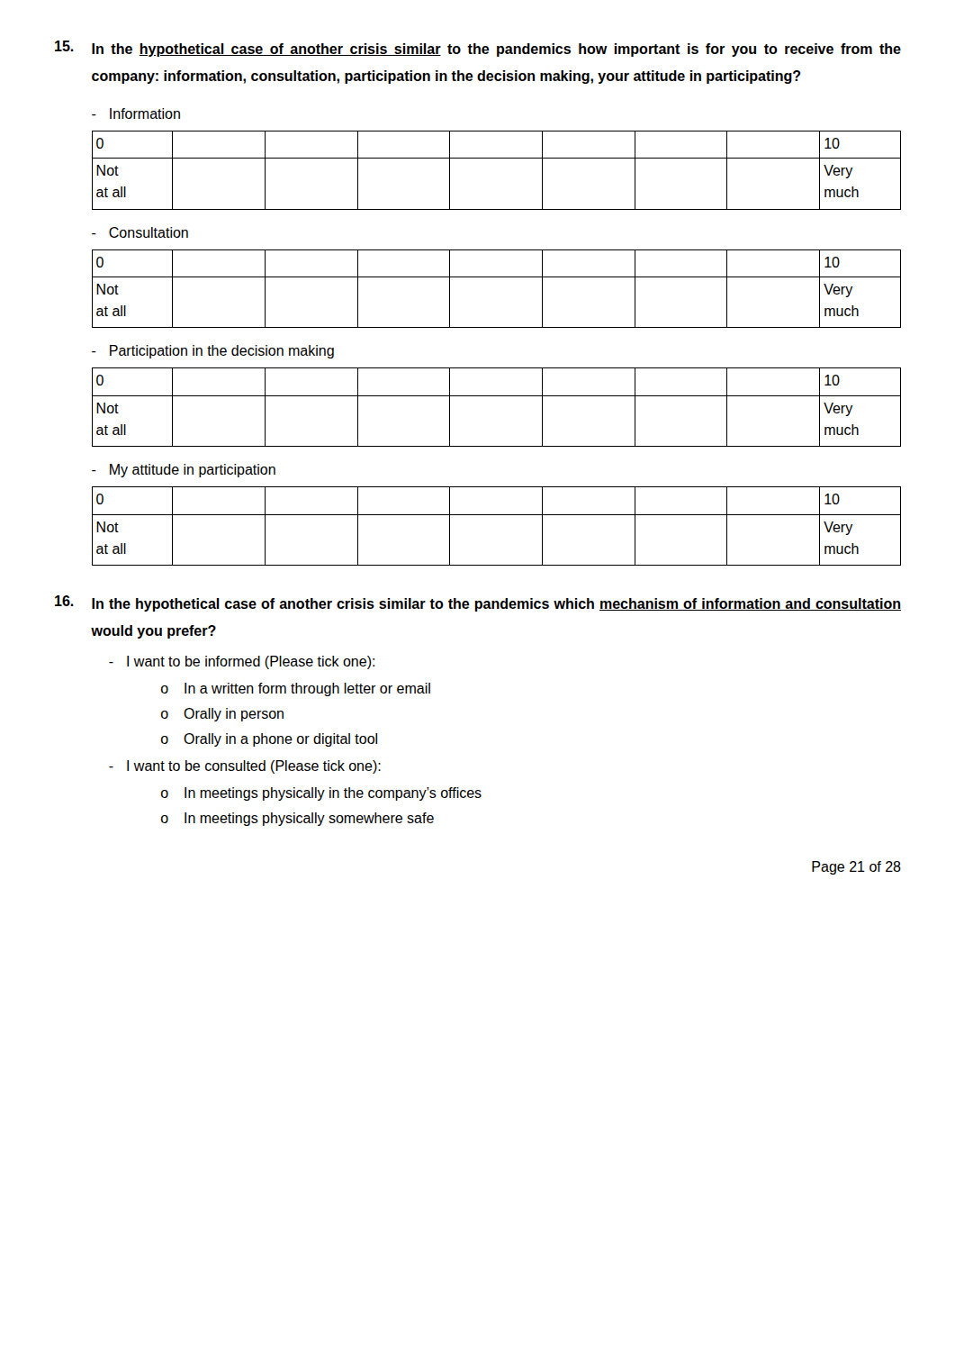In the hypothetical case of another crisis similar to the pandemics how important is for you to receive from the company: information, consultation, participation in the decision making, your attitude in participating?
Information
| 0 | | | | | | | | 10 |
| Not at all | | | | | | | | Very much |
Consultation
| 0 | | | | | | | | 10 |
| Not at all | | | | | | | | Very much |
Participation in the decision making
| 0 | | | | | | | | 10 |
| Not at all | | | | | | | | Very much |
My attitude in participation
| 0 | | | | | | | | 10 |
| Not at all | | | | | | | | Very much |
In the hypothetical case of another crisis similar to the pandemics which mechanism of information and consultation would you prefer?
I want to be informed (Please tick one):
In a written form through letter or email
Orally in person
Orally in a phone or digital tool
I want to be consulted (Please tick one):
In meetings physically in the company’s offices
In meetings physically somewhere safe
Page 21 of 28